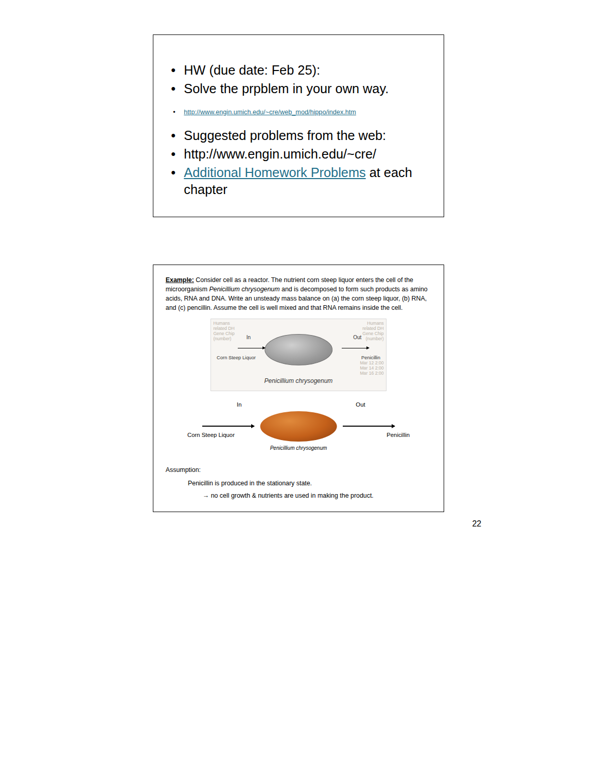HW (due date: Feb 25):
Solve the prpblem in your own way.
http://www.engin.umich.edu/~cre/web_mod/hippo/index.htm
Suggested problems from the web:
http://www.engin.umich.edu/~cre/
Additional Homework Problems at each chapter
Example: Consider cell as a reactor. The nutrient corn steep liquor enters the cell of the microorganism Penicillium chrysogenum and is decomposed to form such products as amino acids, RNA and DNA. Write an unsteady mass balance on (a) the corn steep liquor, (b) RNA, and (c) pencillin. Assume the cell is well mixed and that RNA remains inside the cell.
Humans
related DH
Gene Chip
(number)
Humans
related DH
Gene Chip
(number)
Mar 12 2:00
Mar 14 2:00
Mar 16 2:00
In
Out
Corn Steep Liquor
Penicillin
Penicillium chrysogenum
In
Out
Corn Steep Liquor
Penicillin
Penicillium chrysogenum
Assumption:
Penicillin is produced in the stationary state.
→ no cell growth & nutrients are used in making the product.
22